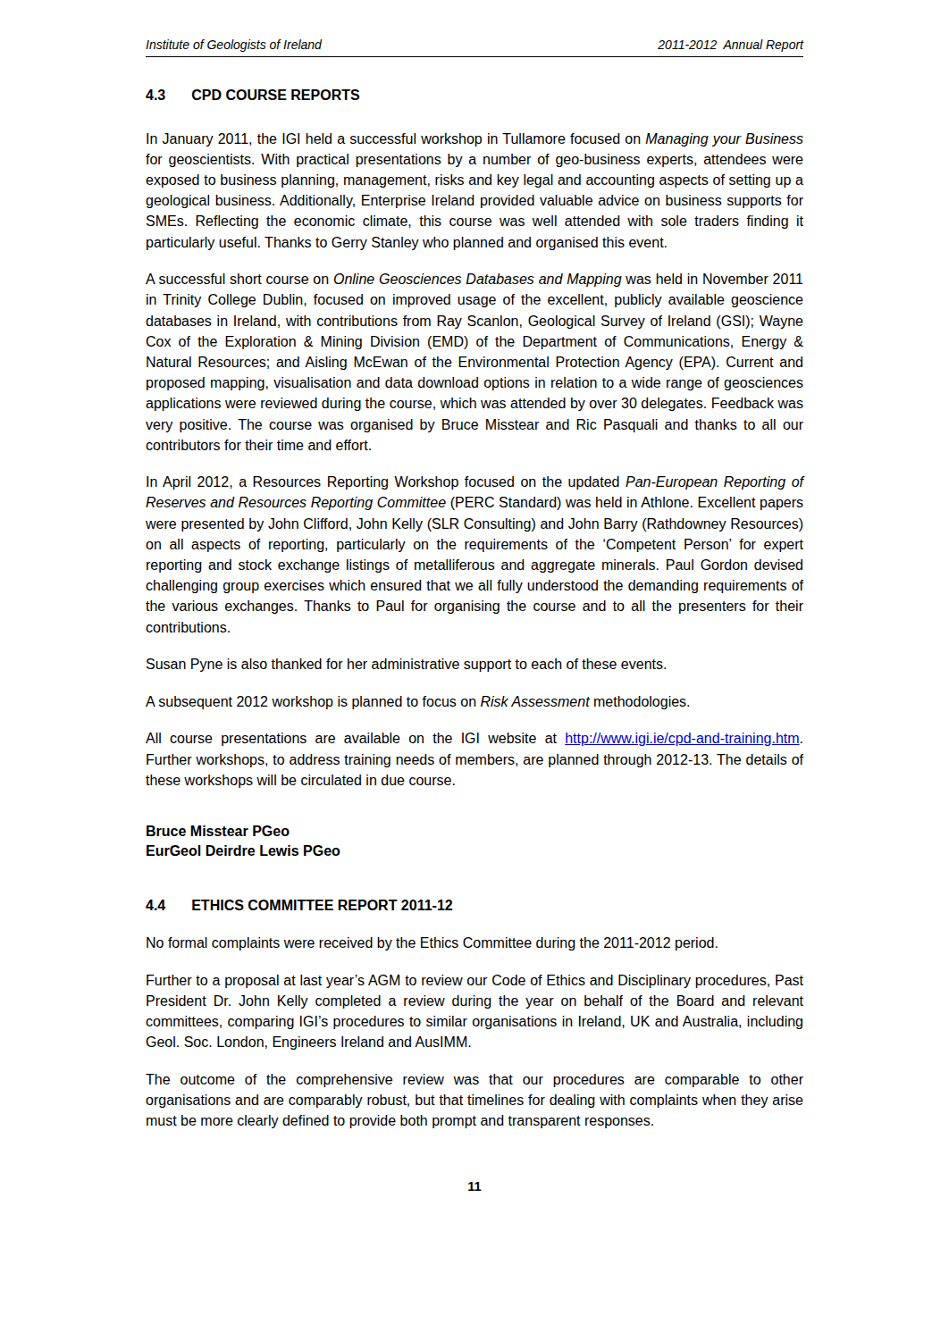Institute of Geologists of Ireland 2011-2012 Annual Report
4.3 CPD COURSE REPORTS
In January 2011, the IGI held a successful workshop in Tullamore focused on Managing your Business for geoscientists. With practical presentations by a number of geo-business experts, attendees were exposed to business planning, management, risks and key legal and accounting aspects of setting up a geological business. Additionally, Enterprise Ireland provided valuable advice on business supports for SMEs. Reflecting the economic climate, this course was well attended with sole traders finding it particularly useful. Thanks to Gerry Stanley who planned and organised this event.
A successful short course on Online Geosciences Databases and Mapping was held in November 2011 in Trinity College Dublin, focused on improved usage of the excellent, publicly available geoscience databases in Ireland, with contributions from Ray Scanlon, Geological Survey of Ireland (GSI); Wayne Cox of the Exploration & Mining Division (EMD) of the Department of Communications, Energy & Natural Resources; and Aisling McEwan of the Environmental Protection Agency (EPA). Current and proposed mapping, visualisation and data download options in relation to a wide range of geosciences applications were reviewed during the course, which was attended by over 30 delegates. Feedback was very positive. The course was organised by Bruce Misstear and Ric Pasquali and thanks to all our contributors for their time and effort.
In April 2012, a Resources Reporting Workshop focused on the updated Pan-European Reporting of Reserves and Resources Reporting Committee (PERC Standard) was held in Athlone. Excellent papers were presented by John Clifford, John Kelly (SLR Consulting) and John Barry (Rathdowney Resources) on all aspects of reporting, particularly on the requirements of the ‘Competent Person’ for expert reporting and stock exchange listings of metalliferous and aggregate minerals. Paul Gordon devised challenging group exercises which ensured that we all fully understood the demanding requirements of the various exchanges. Thanks to Paul for organising the course and to all the presenters for their contributions.
Susan Pyne is also thanked for her administrative support to each of these events.
A subsequent 2012 workshop is planned to focus on Risk Assessment methodologies.
All course presentations are available on the IGI website at http://www.igi.ie/cpd-and-training.htm. Further workshops, to address training needs of members, are planned through 2012-13. The details of these workshops will be circulated in due course.
Bruce Misstear PGeo
EurGeol Deirdre Lewis PGeo
4.4 ETHICS COMMITTEE REPORT 2011-12
No formal complaints were received by the Ethics Committee during the 2011-2012 period.
Further to a proposal at last year’s AGM to review our Code of Ethics and Disciplinary procedures, Past President Dr. John Kelly completed a review during the year on behalf of the Board and relevant committees, comparing IGI’s procedures to similar organisations in Ireland, UK and Australia, including Geol. Soc. London, Engineers Ireland and AusIMM.
The outcome of the comprehensive review was that our procedures are comparable to other organisations and are comparably robust, but that timelines for dealing with complaints when they arise must be more clearly defined to provide both prompt and transparent responses.
11